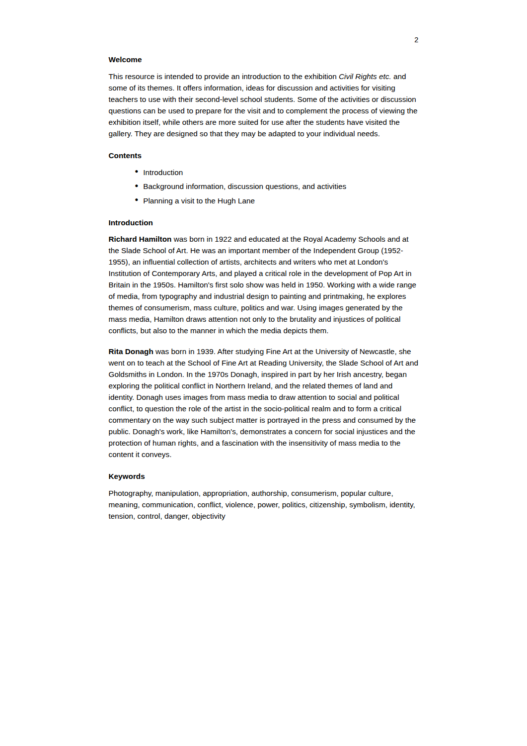2
Welcome
This resource is intended to provide an introduction to the exhibition Civil Rights etc. and some of its themes. It offers information, ideas for discussion and activities for visiting teachers to use with their second-level school students. Some of the activities or discussion questions can be used to prepare for the visit and to complement the process of viewing the exhibition itself, while others are more suited for use after the students have visited the gallery. They are designed so that they may be adapted to your individual needs.
Contents
Introduction
Background information, discussion questions, and activities
Planning a visit to the Hugh Lane
Introduction
Richard Hamilton was born in 1922 and educated at the Royal Academy Schools and at the Slade School of Art. He was an important member of the Independent Group (1952-1955), an influential collection of artists, architects and writers who met at London's Institution of Contemporary Arts, and played a critical role in the development of Pop Art in Britain in the 1950s. Hamilton's first solo show was held in 1950. Working with a wide range of media, from typography and industrial design to painting and printmaking, he explores themes of consumerism, mass culture, politics and war. Using images generated by the mass media, Hamilton draws attention not only to the brutality and injustices of political conflicts, but also to the manner in which the media depicts them.
Rita Donagh was born in 1939. After studying Fine Art at the University of Newcastle, she went on to teach at the School of Fine Art at Reading University, the Slade School of Art and Goldsmiths in London. In the 1970s Donagh, inspired in part by her Irish ancestry, began exploring the political conflict in Northern Ireland, and the related themes of land and identity. Donagh uses images from mass media to draw attention to social and political conflict, to question the role of the artist in the socio-political realm and to form a critical commentary on the way such subject matter is portrayed in the press and consumed by the public. Donagh's work, like Hamilton's, demonstrates a concern for social injustices and the protection of human rights, and a fascination with the insensitivity of mass media to the content it conveys.
Keywords
Photography, manipulation, appropriation, authorship, consumerism, popular culture, meaning, communication, conflict, violence, power, politics, citizenship, symbolism, identity, tension, control, danger, objectivity